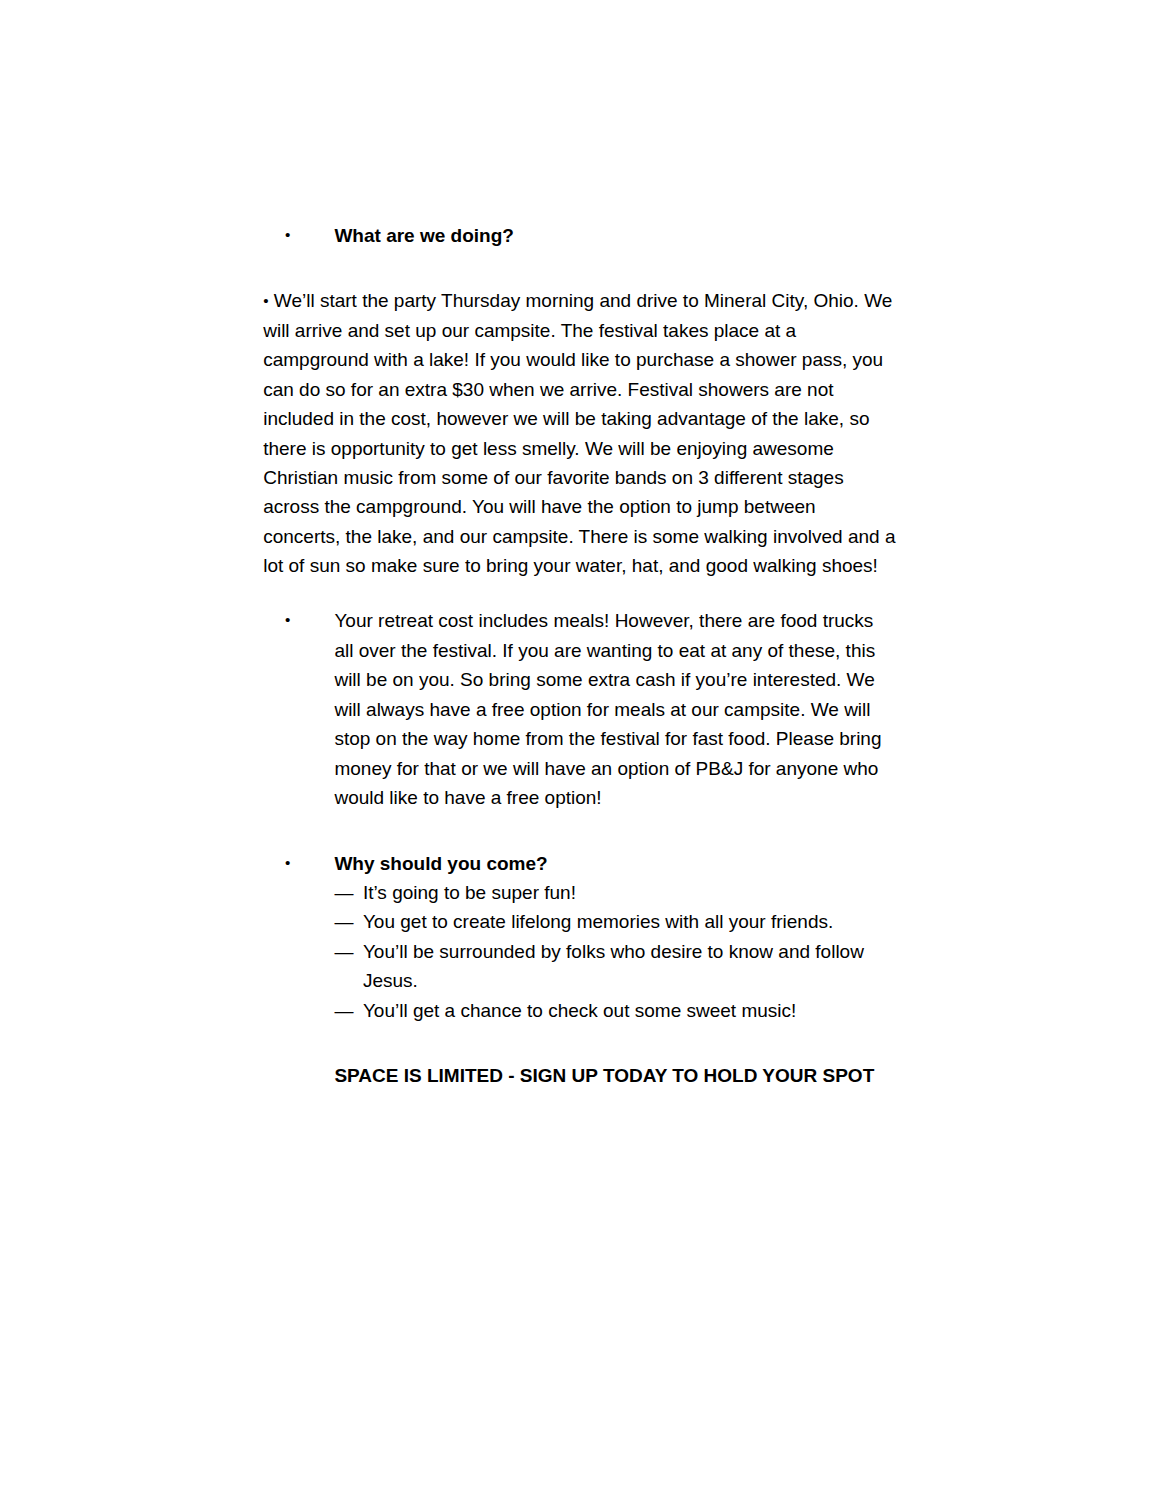What are we doing?
•We’ll start the party Thursday morning and drive to Mineral City, Ohio. We will arrive and set up our campsite. The festival takes place at a campground with a lake! If you would like to purchase a shower pass, you can do so for an extra $30 when we arrive. Festival showers are not included in the cost, however we will be taking advantage of the lake, so there is opportunity to get less smelly. We will be enjoying awesome Christian music from some of our favorite bands on 3 different stages across the campground. You will have the option to jump between concerts, the lake, and our campsite. There is some walking involved and a lot of sun so make sure to bring your water, hat, and good walking shoes!
Your retreat cost includes meals! However, there are food trucks all over the festival. If you are wanting to eat at any of these, this will be on you. So bring some extra cash if you’re interested. We will always have a free option for meals at our campsite. We will stop on the way home from the festival for fast food. Please bring money for that or we will have an option of PB&J for anyone who would like to have a free option!
Why should you come?
It’s going to be super fun!
You get to create lifelong memories with all your friends.
You’ll be surrounded by folks who desire to know and follow Jesus.
You’ll get a chance to check out some sweet music!
SPACE IS LIMITED - SIGN UP TODAY TO HOLD YOUR SPOT